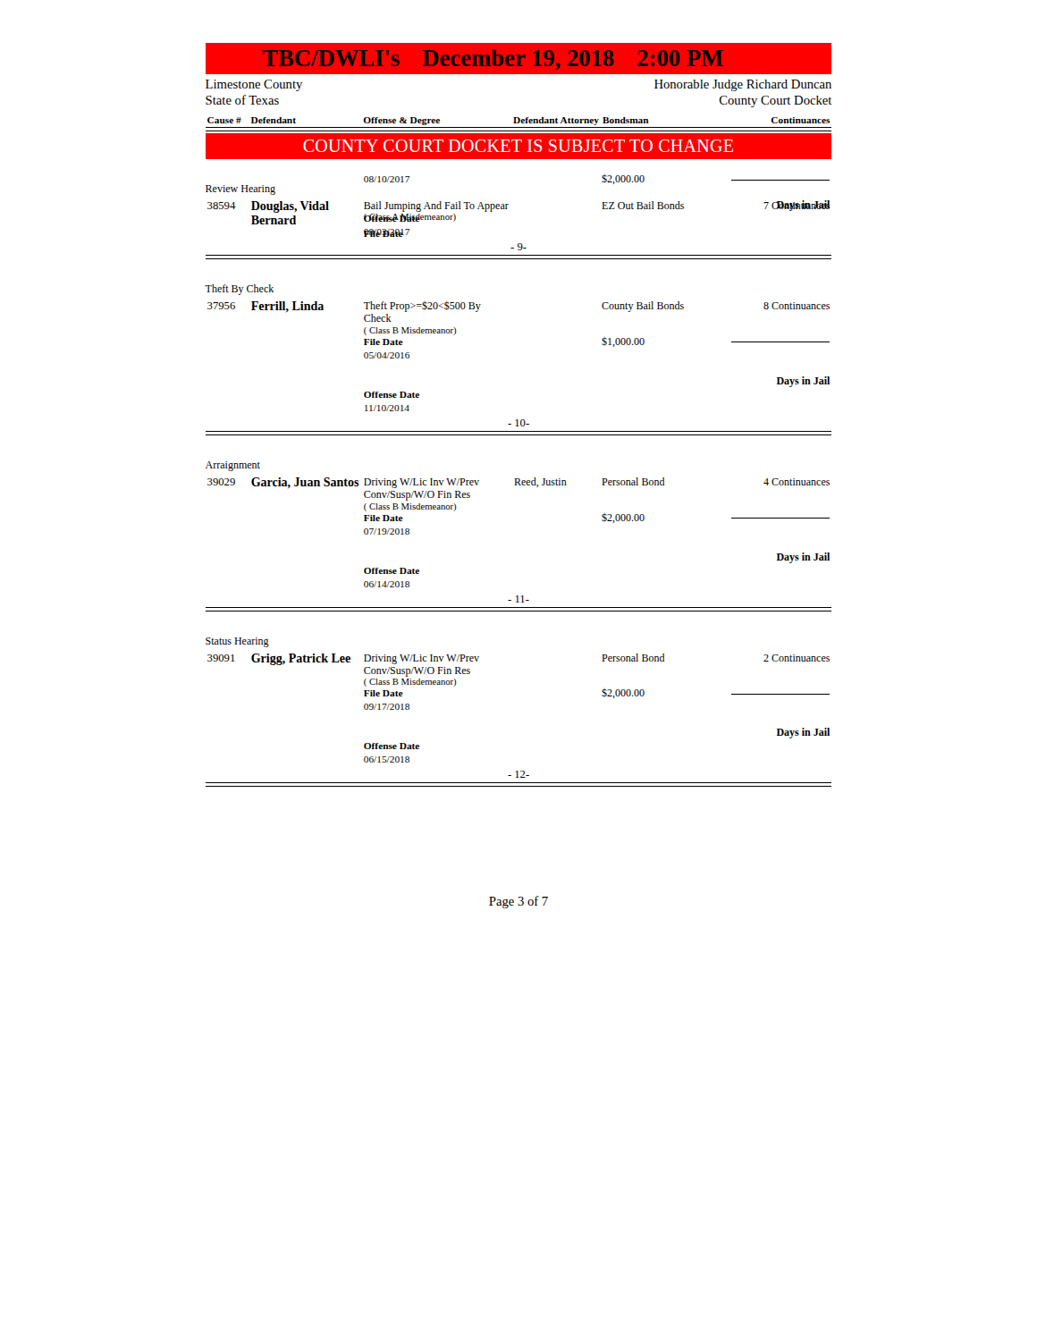TBC/DWLI's December 19, 2018 2:00 PM
Limestone County
State of Texas
Honorable Judge Richard Duncan
County Court Docket
| Cause # | Defendant | Offense & Degree | Defendant Attorney | Bondsman | Continuances |
| --- | --- | --- | --- | --- | --- |
COUNTY COURT DOCKET IS SUBJECT TO CHANGE
Review Hearing
| 38594 | Douglas, Vidal Bernard | Bail Jumping And Fail To Appear ( Class A Misdemeanor) File Date | | EZ Out Bail Bonds | 7 Continuances |
| | | 08/10/2017 | | $2,000.00 | |
| | Days in Jail |
| | | Offense Date 08/03/2017 | | | |
- 9-
Theft By Check
| 37956 | Ferrill, Linda | Theft Prop>=$20<$500 By Check ( Class B Misdemeanor) | | County Bail Bonds | 8 Continuances |
| | | File Date 05/04/2016 | | $1,000.00 | |
| | Days in Jail |
| | | Offense Date 11/10/2014 | | | |
- 10-
Arraignment
| 39029 | Garcia, Juan Santos | Driving W/Lic Inv W/Prev Conv/Susp/W/O Fin Res ( Class B Misdemeanor) | Reed, Justin | Personal Bond | 4 Continuances |
| | | File Date 07/19/2018 | | $2,000.00 | |
| | Days in Jail |
| | | Offense Date 06/14/2018 | | | |
- 11-
Status Hearing
| 39091 | Grigg, Patrick Lee | Driving W/Lic Inv W/Prev Conv/Susp/W/O Fin Res ( Class B Misdemeanor) | | Personal Bond | 2 Continuances |
| | | File Date 09/17/2018 | | $2,000.00 | |
| | Days in Jail |
| | | Offense Date 06/15/2018 | | | |
- 12-
Page 3 of 7